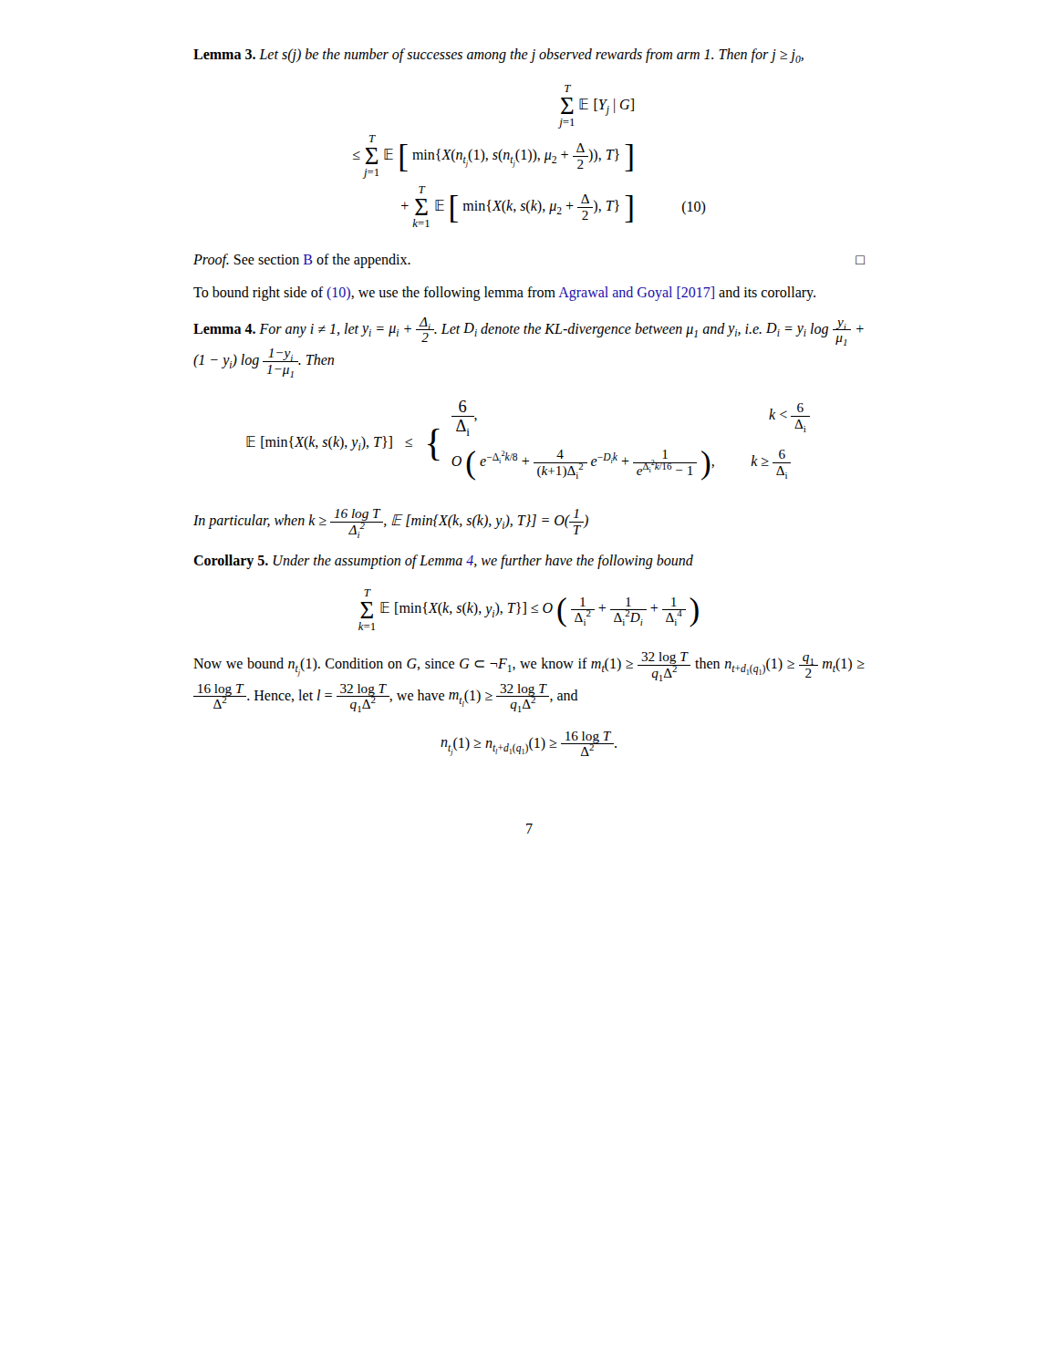Lemma 3. Let s(j) be the number of successes among the j observed rewards from arm 1. Then for j ≥ j0,
| T Σ j =1 𝔼 [ Y j / G ] | |
| ≤ T Σ j =1 𝔼 [ min{ X ( n t j (1), s ( n t j (1)), μ 2 + Δ 2 )), T } ] | |
| + T Σ k =1 𝔼 [ min{ X ( k , s ( k ), μ 2 + Δ 2 ), T } ] | (10) |
Proof. See section B of the appendix. □
To bound right side of (10), we use the following lemma from Agrawal and Goyal [2017] and its corollary.
Lemma 4. For any i ≠ 1, let yi = μi + Δi 2. Let Di denote the KL-divergence between μ1 and yi, i.e. Di = yi log yi μ1 + (1 − yi) log 1−yi 1−μ1. Then
| 𝔼 [min{ X ( k , s ( k ), y i ), T }] | ≤ | { | / 6 Δ i , / k < 6 Δ i / / O ( e −Δ i 2 k /8 + 4 ( k +1)Δ i 2 e − D i k + 1 e Δ i 2 k /16 − 1 ) , / k ≥ 6 Δ i / |
In particular, when k ≥ 16 log T Δi2, 𝔼 [min{X(k, s(k), yi), T}] = O(1 T)
Corollary 5. Under the assumption of Lemma 4, we further have the following bound
TΣk=1 𝔼 [min{X(k, s(k), yi), T}] ≤ O ( 1 Δi2 + 1 Δi2Di + 1 Δi4 )
Now we bound ntj(1). Condition on G, since G ⊂ ¬F1, we know if mt(1) ≥ 32 log T q1Δ2 then nt+d1(q1)(1) ≥ q12 mt(1) ≥ 16 log T Δ2. Hence, let l = 32 log T q1Δ2, we have mtl(1) ≥ 32 log T q1Δ2, and
ntj(1) ≥ ntl+d1(q1)(1) ≥ 16 log T Δ2.
7